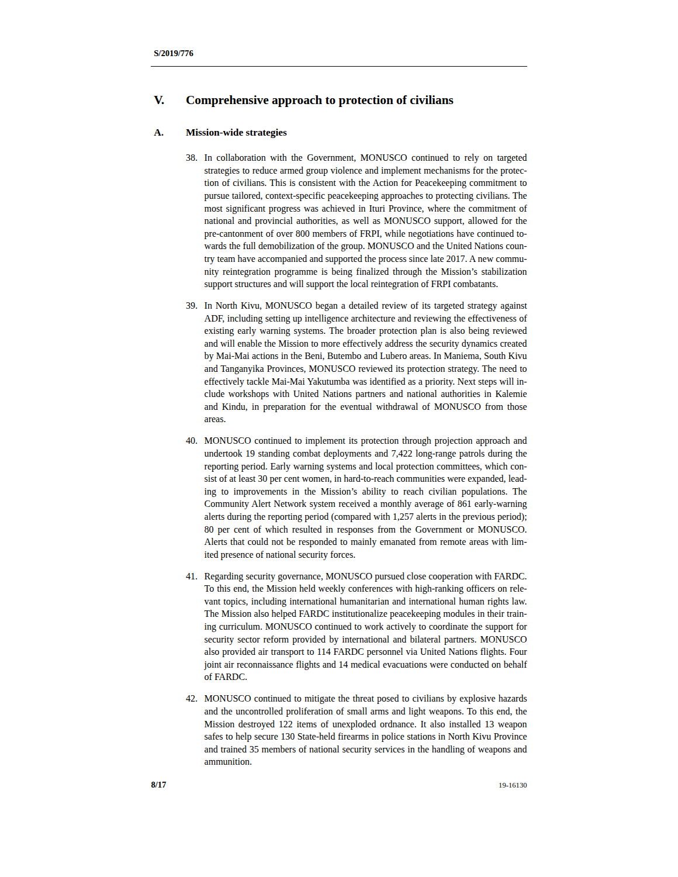S/2019/776
V. Comprehensive approach to protection of civilians
A. Mission-wide strategies
38. In collaboration with the Government, MONUSCO continued to rely on targeted strategies to reduce armed group violence and implement mechanisms for the protection of civilians. This is consistent with the Action for Peacekeeping commitment to pursue tailored, context-specific peacekeeping approaches to protecting civilians. The most significant progress was achieved in Ituri Province, where the commitment of national and provincial authorities, as well as MONUSCO support, allowed for the pre-cantonment of over 800 members of FRPI, while negotiations have continued towards the full demobilization of the group. MONUSCO and the United Nations country team have accompanied and supported the process since late 2017. A new community reintegration programme is being finalized through the Mission’s stabilization support structures and will support the local reintegration of FRPI combatants.
39. In North Kivu, MONUSCO began a detailed review of its targeted strategy against ADF, including setting up intelligence architecture and reviewing the effectiveness of existing early warning systems. The broader protection plan is also being reviewed and will enable the Mission to more effectively address the security dynamics created by Mai-Mai actions in the Beni, Butembo and Lubero areas. In Maniema, South Kivu and Tanganyika Provinces, MONUSCO reviewed its protection strategy. The need to effectively tackle Mai-Mai Yakutumba was identified as a priority. Next steps will include workshops with United Nations partners and national authorities in Kalemie and Kindu, in preparation for the eventual withdrawal of MONUSCO from those areas.
40. MONUSCO continued to implement its protection through projection approach and undertook 19 standing combat deployments and 7,422 long-range patrols during the reporting period. Early warning systems and local protection committees, which consist of at least 30 per cent women, in hard-to-reach communities were expanded, leading to improvements in the Mission’s ability to reach civilian populations. The Community Alert Network system received a monthly average of 861 early-warning alerts during the reporting period (compared with 1,257 alerts in the previous period); 80 per cent of which resulted in responses from the Government or MONUSCO. Alerts that could not be responded to mainly emanated from remote areas with limited presence of national security forces.
41. Regarding security governance, MONUSCO pursued close cooperation with FARDC. To this end, the Mission held weekly conferences with high-ranking officers on relevant topics, including international humanitarian and international human rights law. The Mission also helped FARDC institutionalize peacekeeping modules in their training curriculum. MONUSCO continued to work actively to coordinate the support for security sector reform provided by international and bilateral partners. MONUSCO also provided air transport to 114 FARDC personnel via United Nations flights. Four joint air reconnaissance flights and 14 medical evacuations were conducted on behalf of FARDC.
42. MONUSCO continued to mitigate the threat posed to civilians by explosive hazards and the uncontrolled proliferation of small arms and light weapons. To this end, the Mission destroyed 122 items of unexploded ordnance. It also installed 13 weapon safes to help secure 130 State-held firearms in police stations in North Kivu Province and trained 35 members of national security services in the handling of weapons and ammunition.
8/17 19-16130